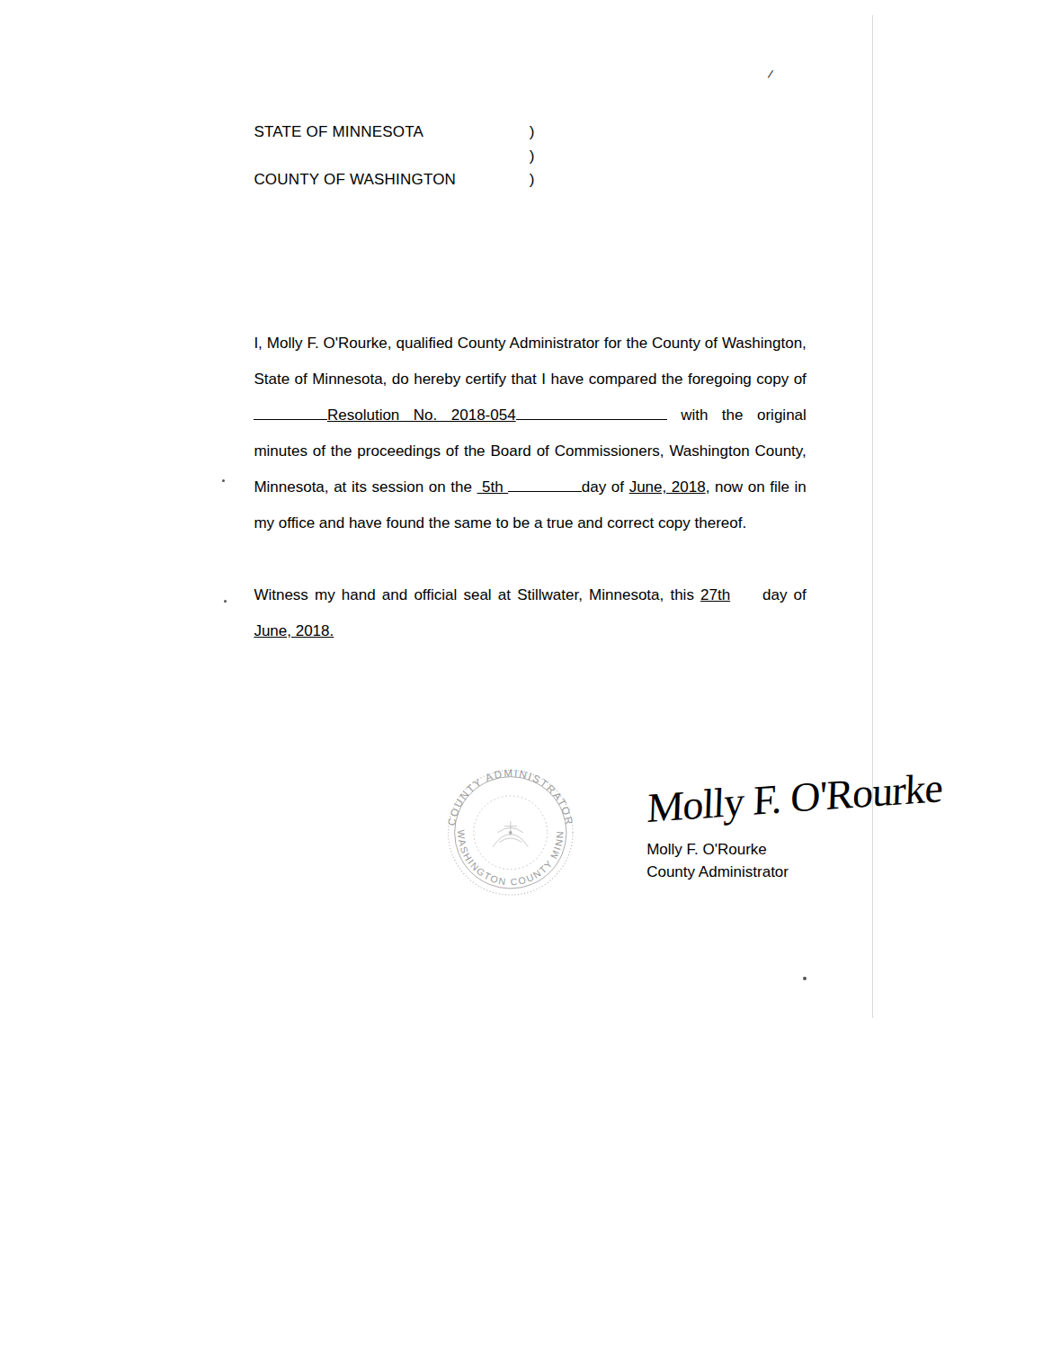/
| STATE OF MINNESOTA | ) |
| | ) |
| COUNTY OF WASHINGTON | ) |
I, Molly F. O'Rourke, qualified County Administrator for the County of Washington, State of Minnesota, do hereby certify that I have compared the foregoing copy of Resolution No. 2018-054 with the original minutes of the proceedings of the Board of Commissioners, Washington County, Minnesota, at its session on the 5th day of June, 2018, now on file in my office and have found the same to be a true and correct copy thereof.
Witness my hand and official seal at Stillwater, Minnesota, this 27th day of June, 2018.
COUNTY ADMINISTRATOR WASHINGTON COUNTY MINN
Molly F. O'Rourke
Molly F. O'Rourke County Administrator